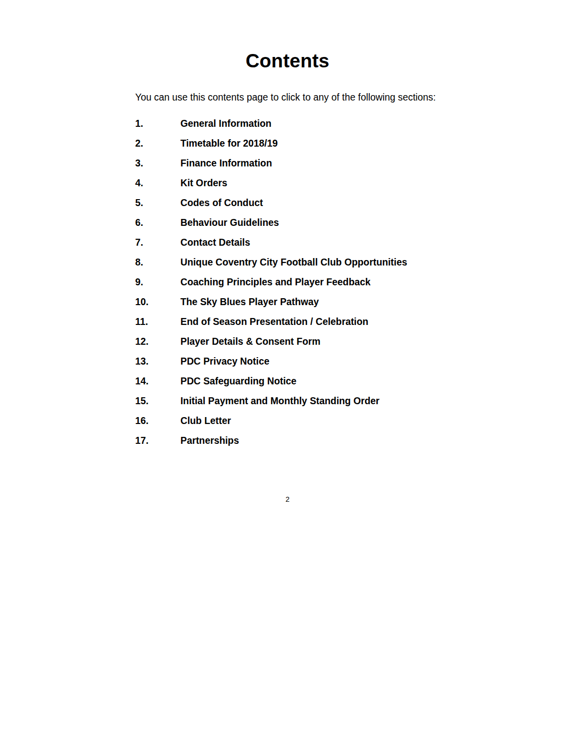Contents
You can use this contents page to click to any of the following sections:
1. General Information
2. Timetable for 2018/19
3. Finance Information
4. Kit Orders
5. Codes of Conduct
6. Behaviour Guidelines
7. Contact Details
8. Unique Coventry City Football Club Opportunities
9. Coaching Principles and Player Feedback
10. The Sky Blues Player Pathway
11. End of Season Presentation / Celebration
12. Player Details & Consent Form
13. PDC Privacy Notice
14. PDC Safeguarding Notice
15. Initial Payment and Monthly Standing Order
16. Club Letter
17. Partnerships
2